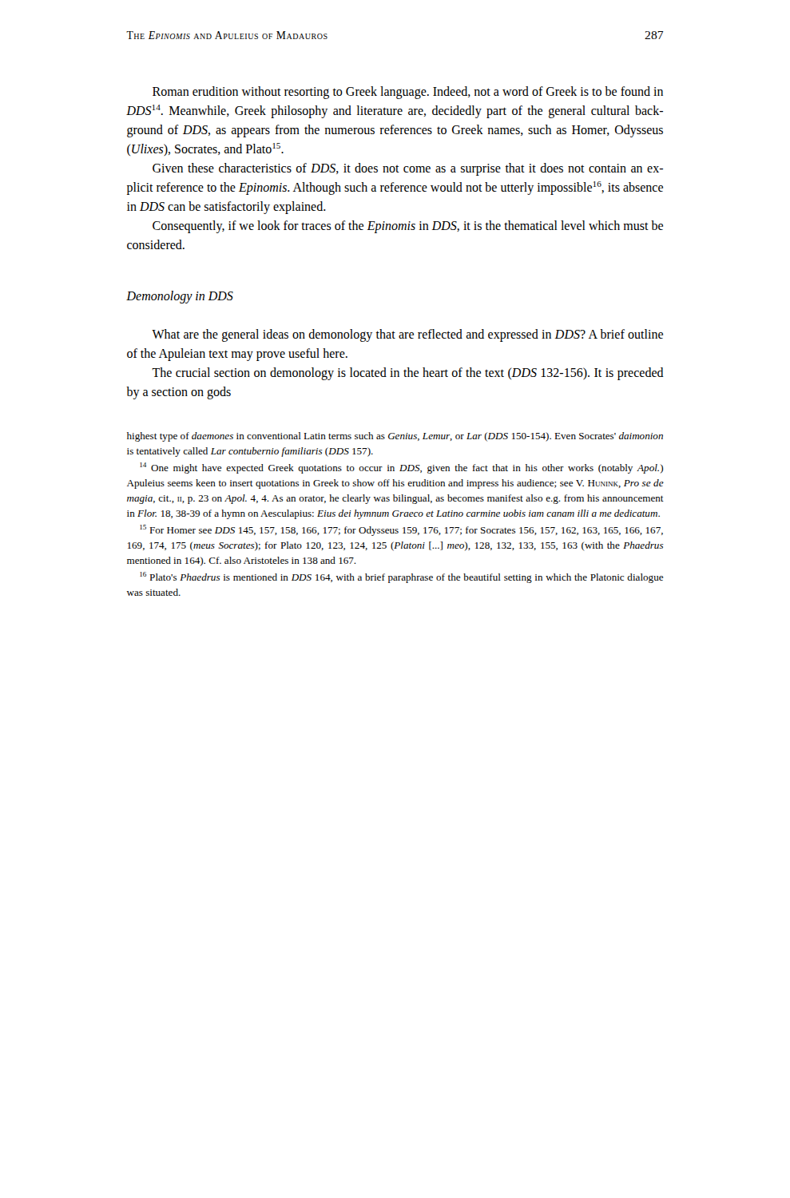The Epinomis and Apuleius of Madauros 287
Roman erudition without resorting to Greek language. Indeed, not a word of Greek is to be found in DDS14. Meanwhile, Greek philosophy and literature are, decidedly part of the general cultural background of DDS, as appears from the numerous references to Greek names, such as Homer, Odysseus (Ulixes), Socrates, and Plato15.
Given these characteristics of DDS, it does not come as a surprise that it does not contain an explicit reference to the Epinomis. Although such a reference would not be utterly impossible16, its absence in DDS can be satisfactorily explained.
Consequently, if we look for traces of the Epinomis in DDS, it is the thematical level which must be considered.
Demonology in DDS
What are the general ideas on demonology that are reflected and expressed in DDS? A brief outline of the Apuleian text may prove useful here.
The crucial section on demonology is located in the heart of the text (DDS 132-156). It is preceded by a section on gods
highest type of daemones in conventional Latin terms such as Genius, Lemur, or Lar (DDS 150-154). Even Socrates' daimonion is tentatively called Lar contubernio familiaris (DDS 157).
14 One might have expected Greek quotations to occur in DDS, given the fact that in his other works (notably Apol.) Apuleius seems keen to insert quotations in Greek to show off his erudition and impress his audience; see V. Hunink, Pro se de magia, cit., ii, p. 23 on Apol. 4, 4. As an orator, he clearly was bilingual, as becomes manifest also e.g. from his announcement in Flor. 18, 38-39 of a hymn on Aesculapius: Eius dei hymnum Graeco et Latino carmine uobis iam canam illi a me dedicatum.
15 For Homer see DDS 145, 157, 158, 166, 177; for Odysseus 159, 176, 177; for Socrates 156, 157, 162, 163, 165, 166, 167, 169, 174, 175 (meus Socrates); for Plato 120, 123, 124, 125 (Platoni [...] meo), 128, 132, 133, 155, 163 (with the Phaedrus mentioned in 164). Cf. also Aristoteles in 138 and 167.
16 Plato's Phaedrus is mentioned in DDS 164, with a brief paraphrase of the beautiful setting in which the Platonic dialogue was situated.